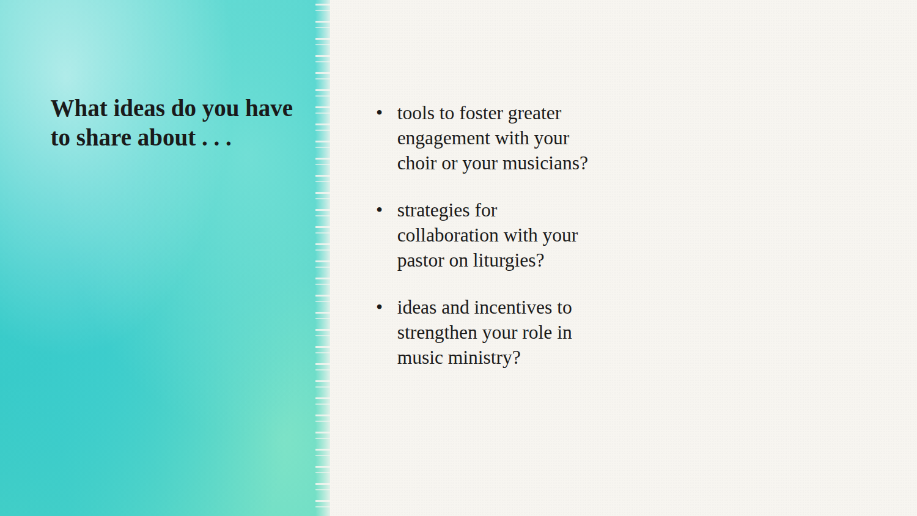What ideas do you have to share about . . .
tools to foster greater engagement with your choir or your musicians?
strategies for collaboration with your pastor on liturgies?
ideas and incentives to strengthen your role in music ministry?